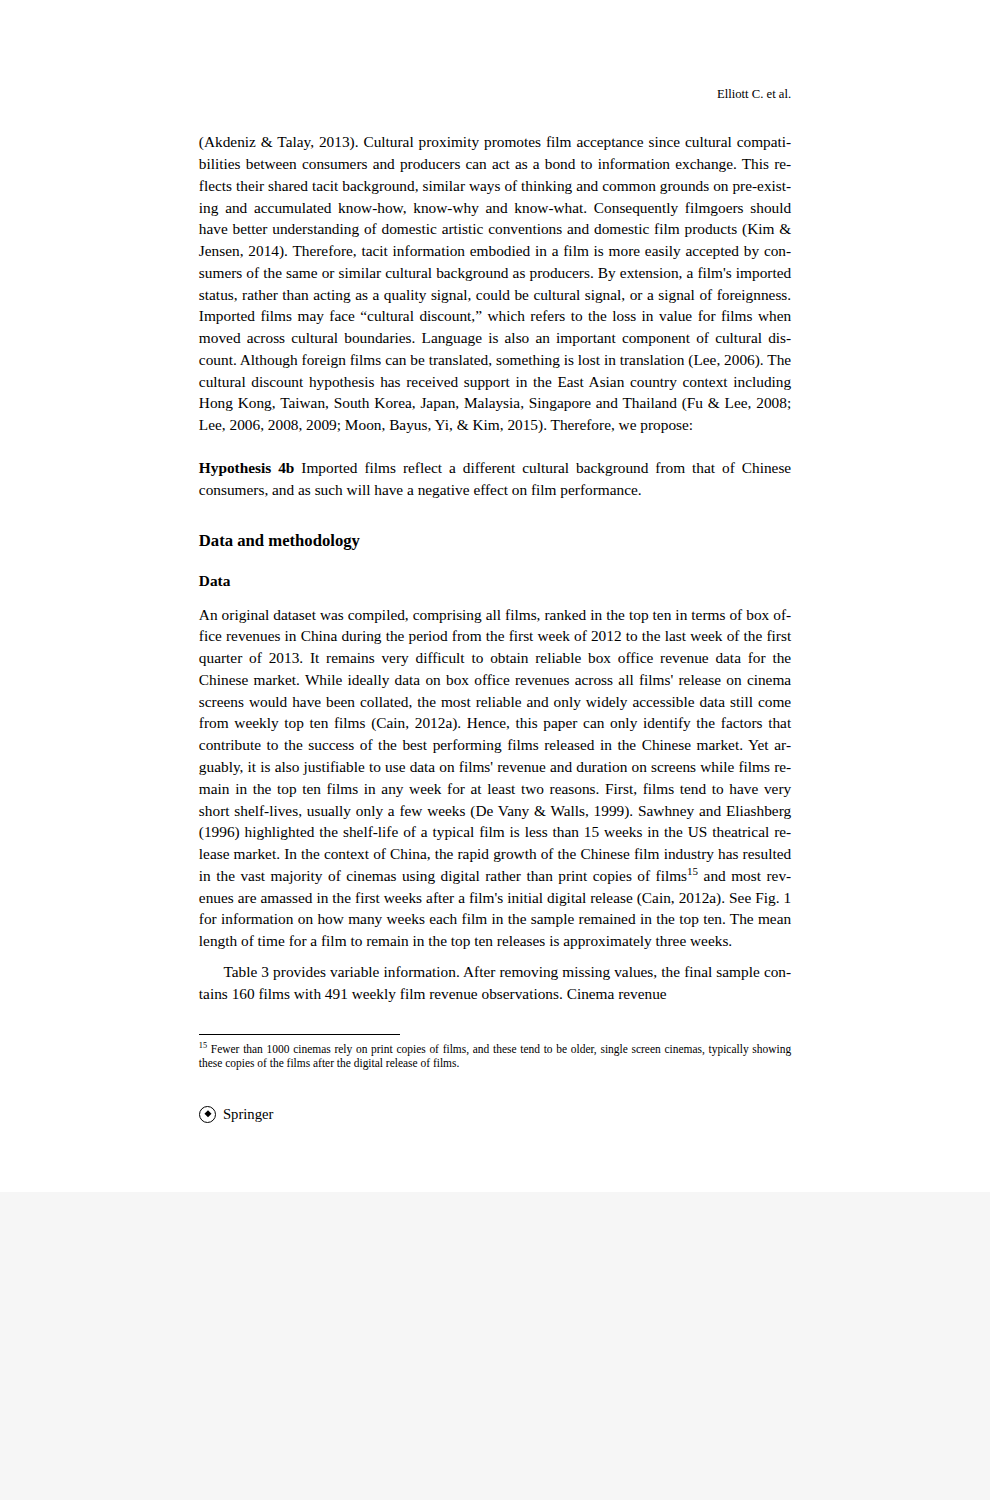Elliott C. et al.
(Akdeniz & Talay, 2013). Cultural proximity promotes film acceptance since cultural compatibilities between consumers and producers can act as a bond to information exchange. This reflects their shared tacit background, similar ways of thinking and common grounds on pre-existing and accumulated know-how, know-why and know-what. Consequently filmgoers should have better understanding of domestic artistic conventions and domestic film products (Kim & Jensen, 2014). Therefore, tacit information embodied in a film is more easily accepted by consumers of the same or similar cultural background as producers. By extension, a film's imported status, rather than acting as a quality signal, could be cultural signal, or a signal of foreignness. Imported films may face “cultural discount,” which refers to the loss in value for films when moved across cultural boundaries. Language is also an important component of cultural discount. Although foreign films can be translated, something is lost in translation (Lee, 2006). The cultural discount hypothesis has received support in the East Asian country context including Hong Kong, Taiwan, South Korea, Japan, Malaysia, Singapore and Thailand (Fu & Lee, 2008; Lee, 2006, 2008, 2009; Moon, Bayus, Yi, & Kim, 2015). Therefore, we propose:
Hypothesis 4b Imported films reflect a different cultural background from that of Chinese consumers, and as such will have a negative effect on film performance.
Data and methodology
Data
An original dataset was compiled, comprising all films, ranked in the top ten in terms of box office revenues in China during the period from the first week of 2012 to the last week of the first quarter of 2013. It remains very difficult to obtain reliable box office revenue data for the Chinese market. While ideally data on box office revenues across all films' release on cinema screens would have been collated, the most reliable and only widely accessible data still come from weekly top ten films (Cain, 2012a). Hence, this paper can only identify the factors that contribute to the success of the best performing films released in the Chinese market. Yet arguably, it is also justifiable to use data on films' revenue and duration on screens while films remain in the top ten films in any week for at least two reasons. First, films tend to have very short shelf-lives, usually only a few weeks (De Vany & Walls, 1999). Sawhney and Eliashberg (1996) highlighted the shelf-life of a typical film is less than 15 weeks in the US theatrical release market. In the context of China, the rapid growth of the Chinese film industry has resulted in the vast majority of cinemas using digital rather than print copies of films15 and most revenues are amassed in the first weeks after a film's initial digital release (Cain, 2012a). See Fig. 1 for information on how many weeks each film in the sample remained in the top ten. The mean length of time for a film to remain in the top ten releases is approximately three weeks.
Table 3 provides variable information. After removing missing values, the final sample contains 160 films with 491 weekly film revenue observations. Cinema revenue
15 Fewer than 1000 cinemas rely on print copies of films, and these tend to be older, single screen cinemas, typically showing these copies of the films after the digital release of films.
Springer